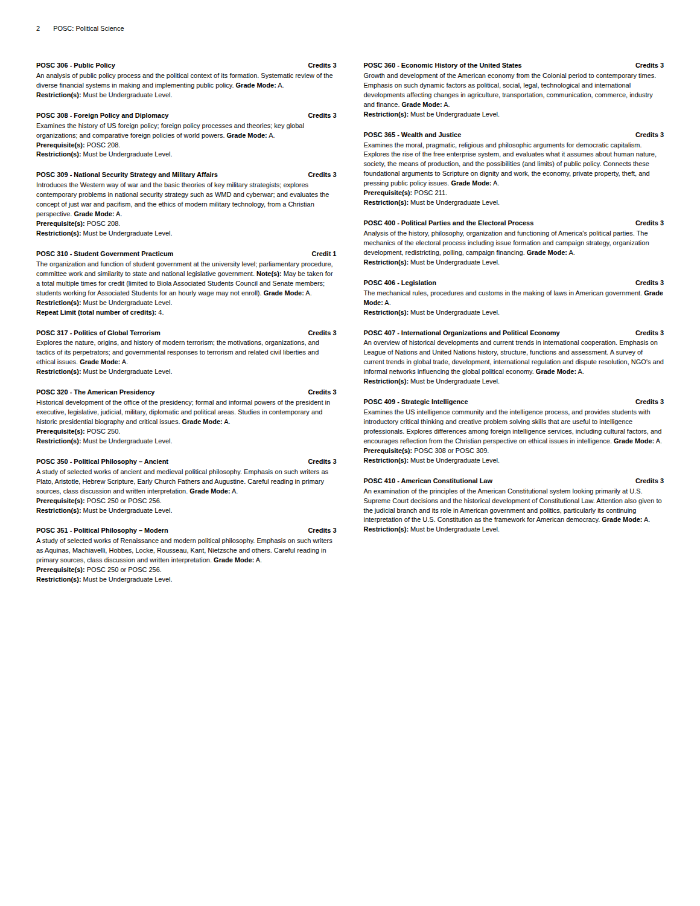2 POSC: Political Science
POSC 306 - Public Policy Credits 3
An analysis of public policy process and the political context of its formation. Systematic review of the diverse financial systems in making and implementing public policy. Grade Mode: A.
Restriction(s): Must be Undergraduate Level.
POSC 308 - Foreign Policy and Diplomacy Credits 3
Examines the history of US foreign policy; foreign policy processes and theories; key global organizations; and comparative foreign policies of world powers. Grade Mode: A.
Prerequisite(s): POSC 208.
Restriction(s): Must be Undergraduate Level.
POSC 309 - National Security Strategy and Military Affairs Credits 3
Introduces the Western way of war and the basic theories of key military strategists; explores contemporary problems in national security strategy such as WMD and cyberwar; and evaluates the concept of just war and pacifism, and the ethics of modern military technology, from a Christian perspective. Grade Mode: A.
Prerequisite(s): POSC 208.
Restriction(s): Must be Undergraduate Level.
POSC 310 - Student Government Practicum Credit 1
The organization and function of student government at the university level; parliamentary procedure, committee work and similarity to state and national legislative government. Note(s): May be taken for a total multiple times for credit (limited to Biola Associated Students Council and Senate members; students working for Associated Students for an hourly wage may not enroll). Grade Mode: A.
Restriction(s): Must be Undergraduate Level.
Repeat Limit (total number of credits): 4.
POSC 317 - Politics of Global Terrorism Credits 3
Explores the nature, origins, and history of modern terrorism; the motivations, organizations, and tactics of its perpetrators; and governmental responses to terrorism and related civil liberties and ethical issues. Grade Mode: A.
Restriction(s): Must be Undergraduate Level.
POSC 320 - The American Presidency Credits 3
Historical development of the office of the presidency; formal and informal powers of the president in executive, legislative, judicial, military, diplomatic and political areas. Studies in contemporary and historic presidential biography and critical issues. Grade Mode: A.
Prerequisite(s): POSC 250.
Restriction(s): Must be Undergraduate Level.
POSC 350 - Political Philosophy – Ancient Credits 3
A study of selected works of ancient and medieval political philosophy. Emphasis on such writers as Plato, Aristotle, Hebrew Scripture, Early Church Fathers and Augustine. Careful reading in primary sources, class discussion and written interpretation. Grade Mode: A.
Prerequisite(s): POSC 250 or POSC 256.
Restriction(s): Must be Undergraduate Level.
POSC 351 - Political Philosophy – Modern Credits 3
A study of selected works of Renaissance and modern political philosophy. Emphasis on such writers as Aquinas, Machiavelli, Hobbes, Locke, Rousseau, Kant, Nietzsche and others. Careful reading in primary sources, class discussion and written interpretation. Grade Mode: A.
Prerequisite(s): POSC 250 or POSC 256.
Restriction(s): Must be Undergraduate Level.
POSC 360 - Economic History of the United States Credits 3
Growth and development of the American economy from the Colonial period to contemporary times. Emphasis on such dynamic factors as political, social, legal, technological and international developments affecting changes in agriculture, transportation, communication, commerce, industry and finance. Grade Mode: A.
Restriction(s): Must be Undergraduate Level.
POSC 365 - Wealth and Justice Credits 3
Examines the moral, pragmatic, religious and philosophic arguments for democratic capitalism. Explores the rise of the free enterprise system, and evaluates what it assumes about human nature, society, the means of production, and the possibilities (and limits) of public policy. Connects these foundational arguments to Scripture on dignity and work, the economy, private property, theft, and pressing public policy issues. Grade Mode: A.
Prerequisite(s): POSC 211.
Restriction(s): Must be Undergraduate Level.
POSC 400 - Political Parties and the Electoral Process Credits 3
Analysis of the history, philosophy, organization and functioning of America's political parties. The mechanics of the electoral process including issue formation and campaign strategy, organization development, redistricting, polling, campaign financing. Grade Mode: A.
Restriction(s): Must be Undergraduate Level.
POSC 406 - Legislation Credits 3
The mechanical rules, procedures and customs in the making of laws in American government. Grade Mode: A.
Restriction(s): Must be Undergraduate Level.
POSC 407 - International Organizations and Political Economy Credits 3
An overview of historical developments and current trends in international cooperation. Emphasis on League of Nations and United Nations history, structure, functions and assessment. A survey of current trends in global trade, development, international regulation and dispute resolution, NGO's and informal networks influencing the global political economy. Grade Mode: A.
Restriction(s): Must be Undergraduate Level.
POSC 409 - Strategic Intelligence Credits 3
Examines the US intelligence community and the intelligence process, and provides students with introductory critical thinking and creative problem solving skills that are useful to intelligence professionals. Explores differences among foreign intelligence services, including cultural factors, and encourages reflection from the Christian perspective on ethical issues in intelligence. Grade Mode: A.
Prerequisite(s): POSC 308 or POSC 309.
Restriction(s): Must be Undergraduate Level.
POSC 410 - American Constitutional Law Credits 3
An examination of the principles of the American Constitutional system looking primarily at U.S. Supreme Court decisions and the historical development of Constitutional Law. Attention also given to the judicial branch and its role in American government and politics, particularly its continuing interpretation of the U.S. Constitution as the framework for American democracy. Grade Mode: A.
Restriction(s): Must be Undergraduate Level.